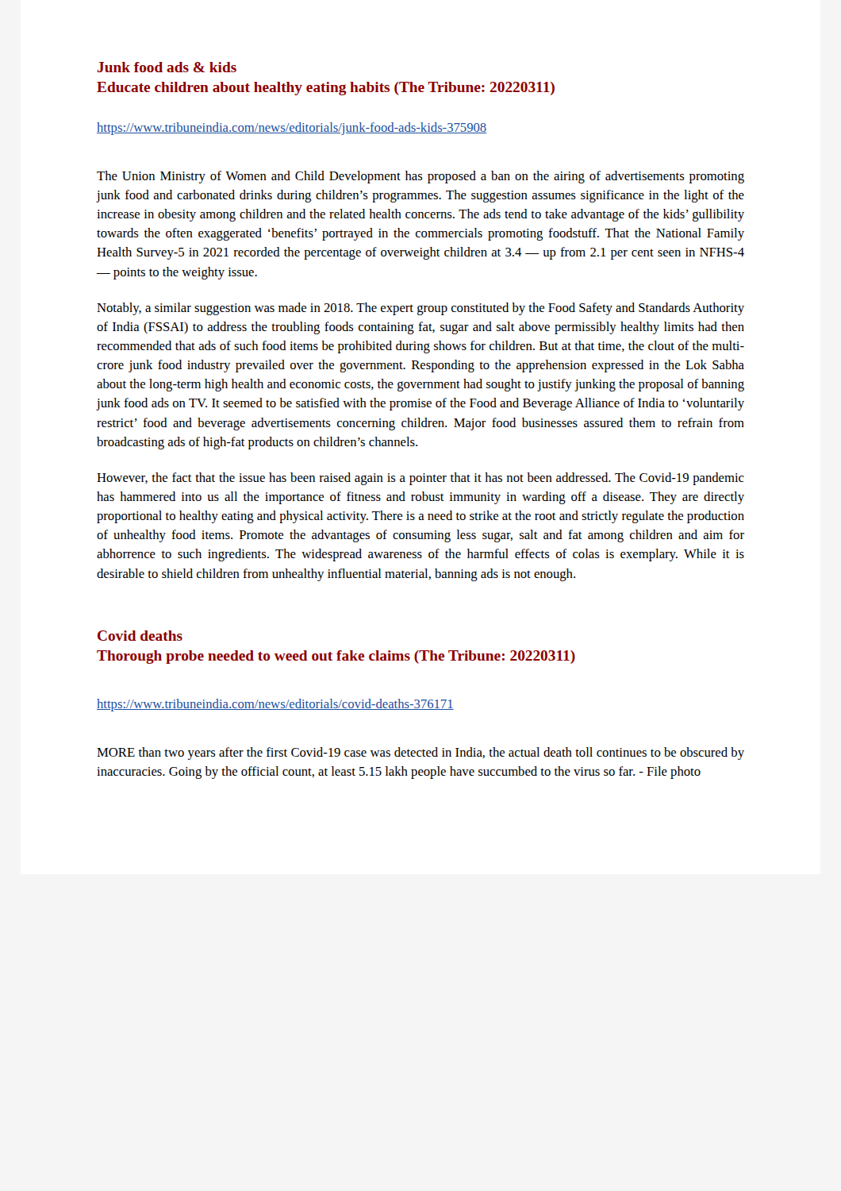Junk food ads & kidsEducate children about healthy eating habits (The Tribune: 20220311)
https://www.tribuneindia.com/news/editorials/junk-food-ads-kids-375908
The Union Ministry of Women and Child Development has proposed a ban on the airing of advertisements promoting junk food and carbonated drinks during children’s programmes. The suggestion assumes significance in the light of the increase in obesity among children and the related health concerns. The ads tend to take advantage of the kids’ gullibility towards the often exaggerated ‘benefits’ portrayed in the commercials promoting foodstuff. That the National Family Health Survey-5 in 2021 recorded the percentage of overweight children at 3.4 — up from 2.1 per cent seen in NFHS-4 — points to the weighty issue.
Notably, a similar suggestion was made in 2018. The expert group constituted by the Food Safety and Standards Authority of India (FSSAI) to address the troubling foods containing fat, sugar and salt above permissibly healthy limits had then recommended that ads of such food items be prohibited during shows for children. But at that time, the clout of the multi-crore junk food industry prevailed over the government. Responding to the apprehension expressed in the Lok Sabha about the long-term high health and economic costs, the government had sought to justify junking the proposal of banning junk food ads on TV. It seemed to be satisfied with the promise of the Food and Beverage Alliance of India to ‘voluntarily restrict’ food and beverage advertisements concerning children. Major food businesses assured them to refrain from broadcasting ads of high-fat products on children’s channels.
However, the fact that the issue has been raised again is a pointer that it has not been addressed. The Covid-19 pandemic has hammered into us all the importance of fitness and robust immunity in warding off a disease. They are directly proportional to healthy eating and physical activity. There is a need to strike at the root and strictly regulate the production of unhealthy food items. Promote the advantages of consuming less sugar, salt and fat among children and aim for abhorrence to such ingredients. The widespread awareness of the harmful effects of colas is exemplary. While it is desirable to shield children from unhealthy influential material, banning ads is not enough.
Covid deathsThorough probe needed to weed out fake claims (The Tribune: 20220311)
https://www.tribuneindia.com/news/editorials/covid-deaths-376171
MORE than two years after the first Covid-19 case was detected in India, the actual death toll continues to be obscured by inaccuracies. Going by the official count, at least 5.15 lakh people have succumbed to the virus so far. - File photo